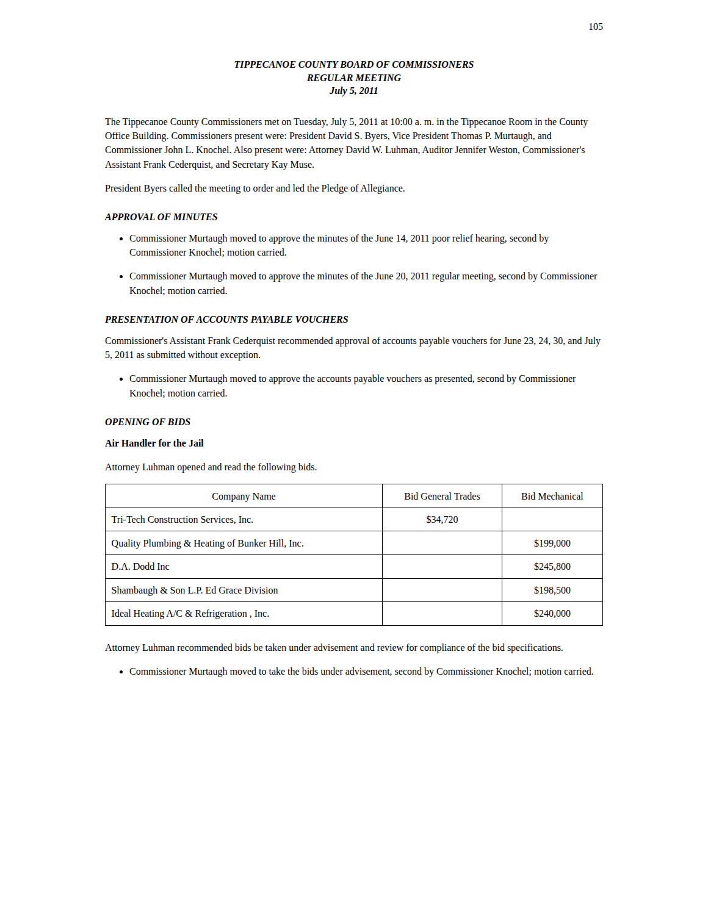105
TIPPECANOE COUNTY BOARD OF COMMISSIONERS REGULAR MEETING July 5, 2011
The Tippecanoe County Commissioners met on Tuesday, July 5, 2011 at 10:00 a. m. in the Tippecanoe Room in the County Office Building. Commissioners present were: President David S. Byers, Vice President Thomas P. Murtaugh, and Commissioner John L. Knochel. Also present were: Attorney David W. Luhman, Auditor Jennifer Weston, Commissioner's Assistant Frank Cederquist, and Secretary Kay Muse.
President Byers called the meeting to order and led the Pledge of Allegiance.
APPROVAL OF MINUTES
Commissioner Murtaugh moved to approve the minutes of the June 14, 2011 poor relief hearing, second by Commissioner Knochel; motion carried.
Commissioner Murtaugh moved to approve the minutes of the June 20, 2011 regular meeting, second by Commissioner Knochel; motion carried.
PRESENTATION OF ACCOUNTS PAYABLE VOUCHERS
Commissioner's Assistant Frank Cederquist recommended approval of accounts payable vouchers for June 23, 24, 30, and July 5, 2011 as submitted without exception.
Commissioner Murtaugh moved to approve the accounts payable vouchers as presented, second by Commissioner Knochel; motion carried.
OPENING OF BIDS
Air Handler for the Jail
Attorney Luhman opened and read the following bids.
| Company Name | Bid General Trades | Bid Mechanical |
| --- | --- | --- |
| Tri-Tech Construction Services, Inc. | $34,720 | |
| Quality Plumbing & Heating of Bunker Hill, Inc. | | $199,000 |
| D.A. Dodd Inc | | $245,800 |
| Shambaugh & Son L.P. Ed Grace Division | | $198,500 |
| Ideal Heating A/C & Refrigeration , Inc. | | $240,000 |
Attorney Luhman recommended bids be taken under advisement and review for compliance of the bid specifications.
Commissioner Murtaugh moved to take the bids under advisement, second by Commissioner Knochel; motion carried.